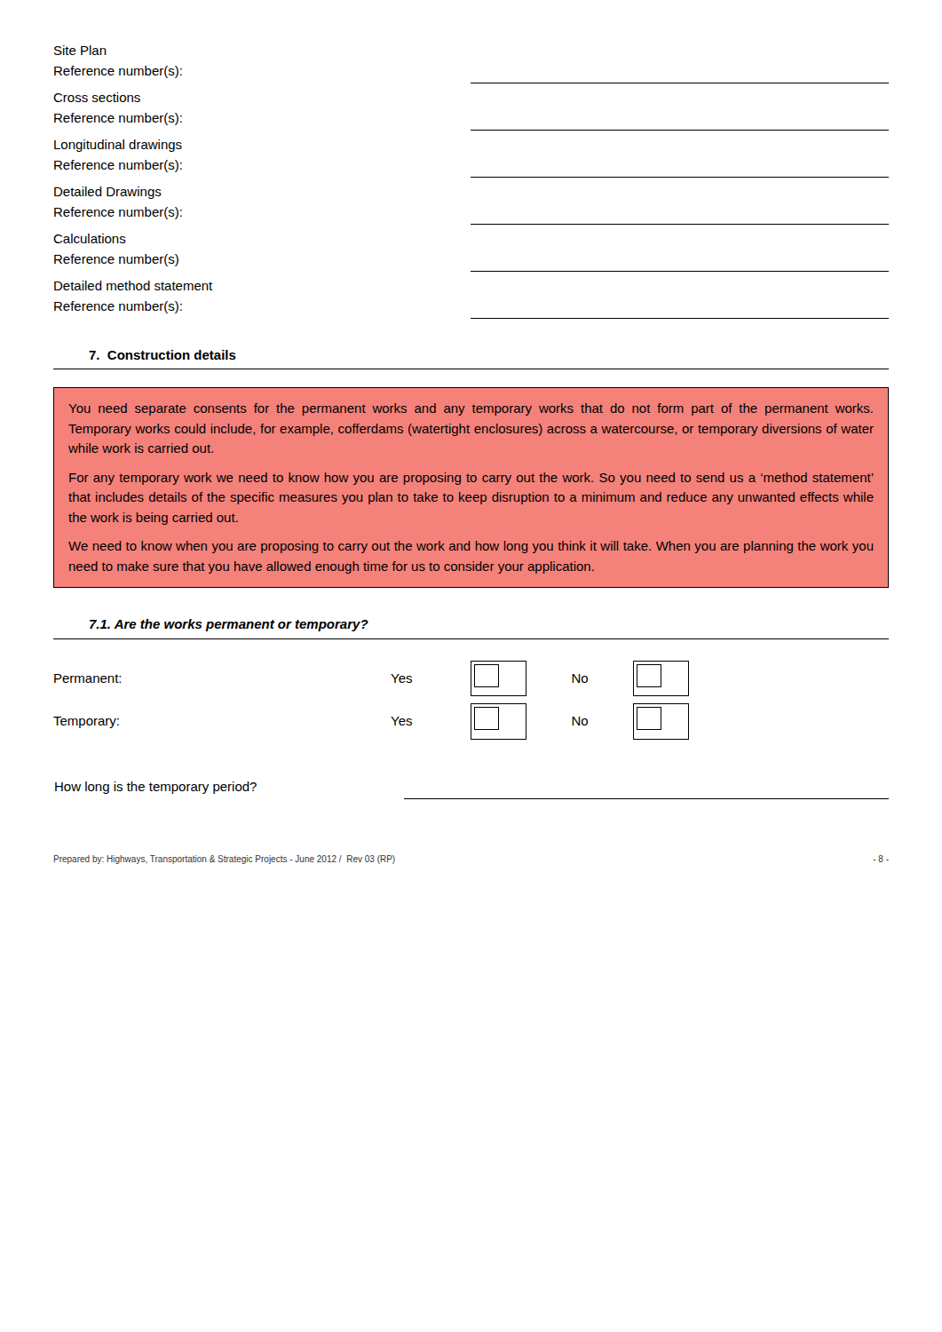| Site Plan Reference number(s): | | |
| Cross sections Reference number(s): | | |
| Longitudinal drawings Reference number(s): | | |
| Detailed Drawings Reference number(s): | | |
| Calculations Reference number(s) | | |
| Detailed method statement Reference number(s): | | |
7. Construction details
You need separate consents for the permanent works and any temporary works that do not form part of the permanent works. Temporary works could include, for example, cofferdams (watertight enclosures) across a watercourse, or temporary diversions of water while work is carried out.
For any temporary work we need to know how you are proposing to carry out the work. So you need to send us a ‘method statement’ that includes details of the specific measures you plan to take to keep disruption to a minimum and reduce any unwanted effects while the work is being carried out.
We need to know when you are proposing to carry out the work and how long you think it will take. When you are planning the work you need to make sure that you have allowed enough time for us to consider your application.
7.1. Are the works permanent or temporary?
| Permanent: | Yes | | No | |
| Temporary: | Yes | | No | |
| How long is the temporary period? | |
Prepared by: Highways, Transportation & Strategic Projects - June 2012 / Rev 03 (RP) - 8 -